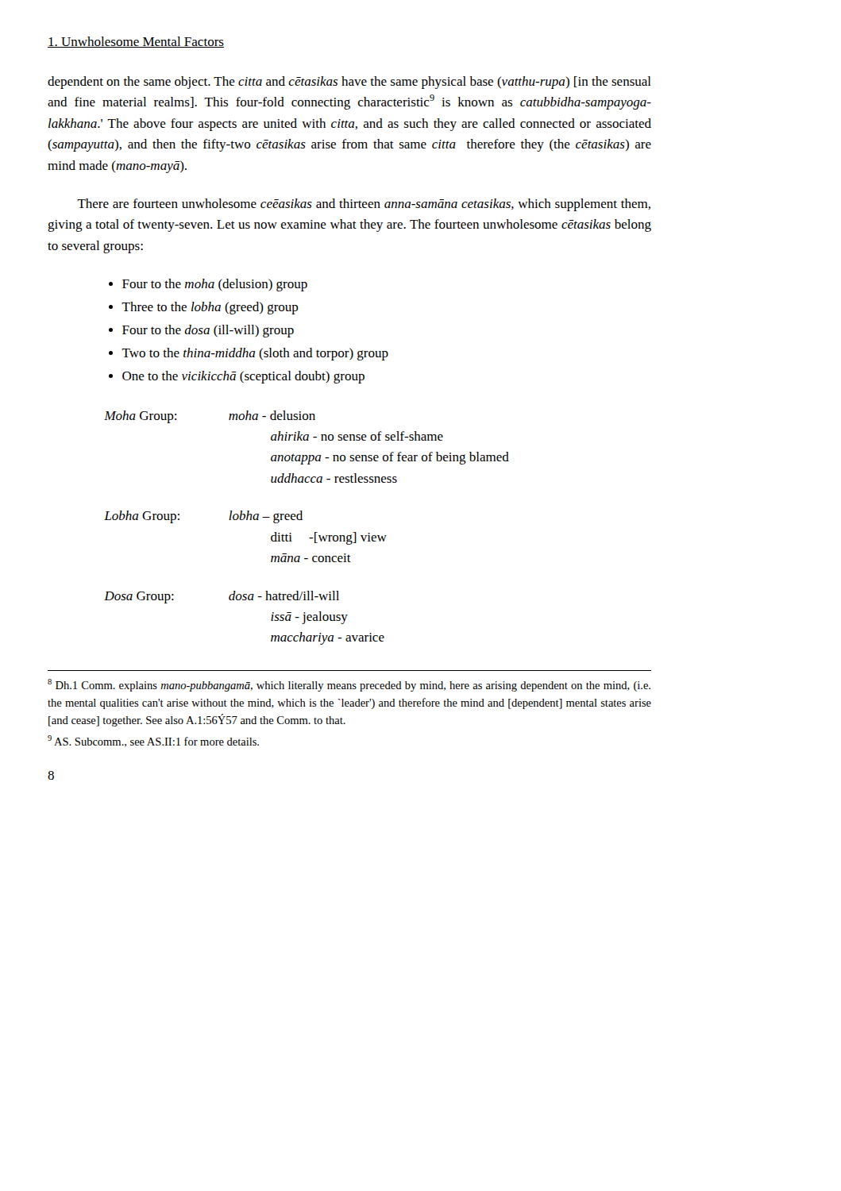1. Unwholesome Mental Factors
dependent on the same object. The citta and cētasikas have the same physical base (vatthu-rupa) [in the sensual and fine material realms]. This four-fold connecting characteristic9 is known as catubbidha-sampayoga-lakkhana.' The above four aspects are united with citta, and as such they are called connected or associated (sampayutta), and then the fifty-two cētasikas arise from that same citta therefore they (the cētasikas) are mind made (mano-mayā).
There are fourteen unwholesome ceēasikas and thirteen anna-samāna cetasikas, which supplement them, giving a total of twenty-seven. Let us now examine what they are. The fourteen unwholesome cētasikas belong to several groups:
Four to the moha (delusion) group
Three to the lobha (greed) group
Four to the dosa (ill-will) group
Two to the thina-middha (sloth and torpor) group
One to the vicikicchā (sceptical doubt) group
Moha Group:
moha - delusion
ahirika - no sense of self-shame
anotappa - no sense of fear of being blamed
uddhacca - restlessness
Lobha Group:
lobha – greed
ditti -[wrong] view
māna - conceit
Dosa Group:
dosa - hatred/ill-will
issā - jealousy
macchariya - avarice
8 Dh.1 Comm. explains mano-pubbangamā, which literally means preceded by mind, here as arising dependent on the mind, (i.e. the mental qualities can't arise without the mind, which is the `leader') and therefore the mind and [dependent] mental states arise [and cease] together. See also A.1:56Ý57 and the Comm. to that.
9 AS. Subcomm., see AS.II:1 for more details.
8